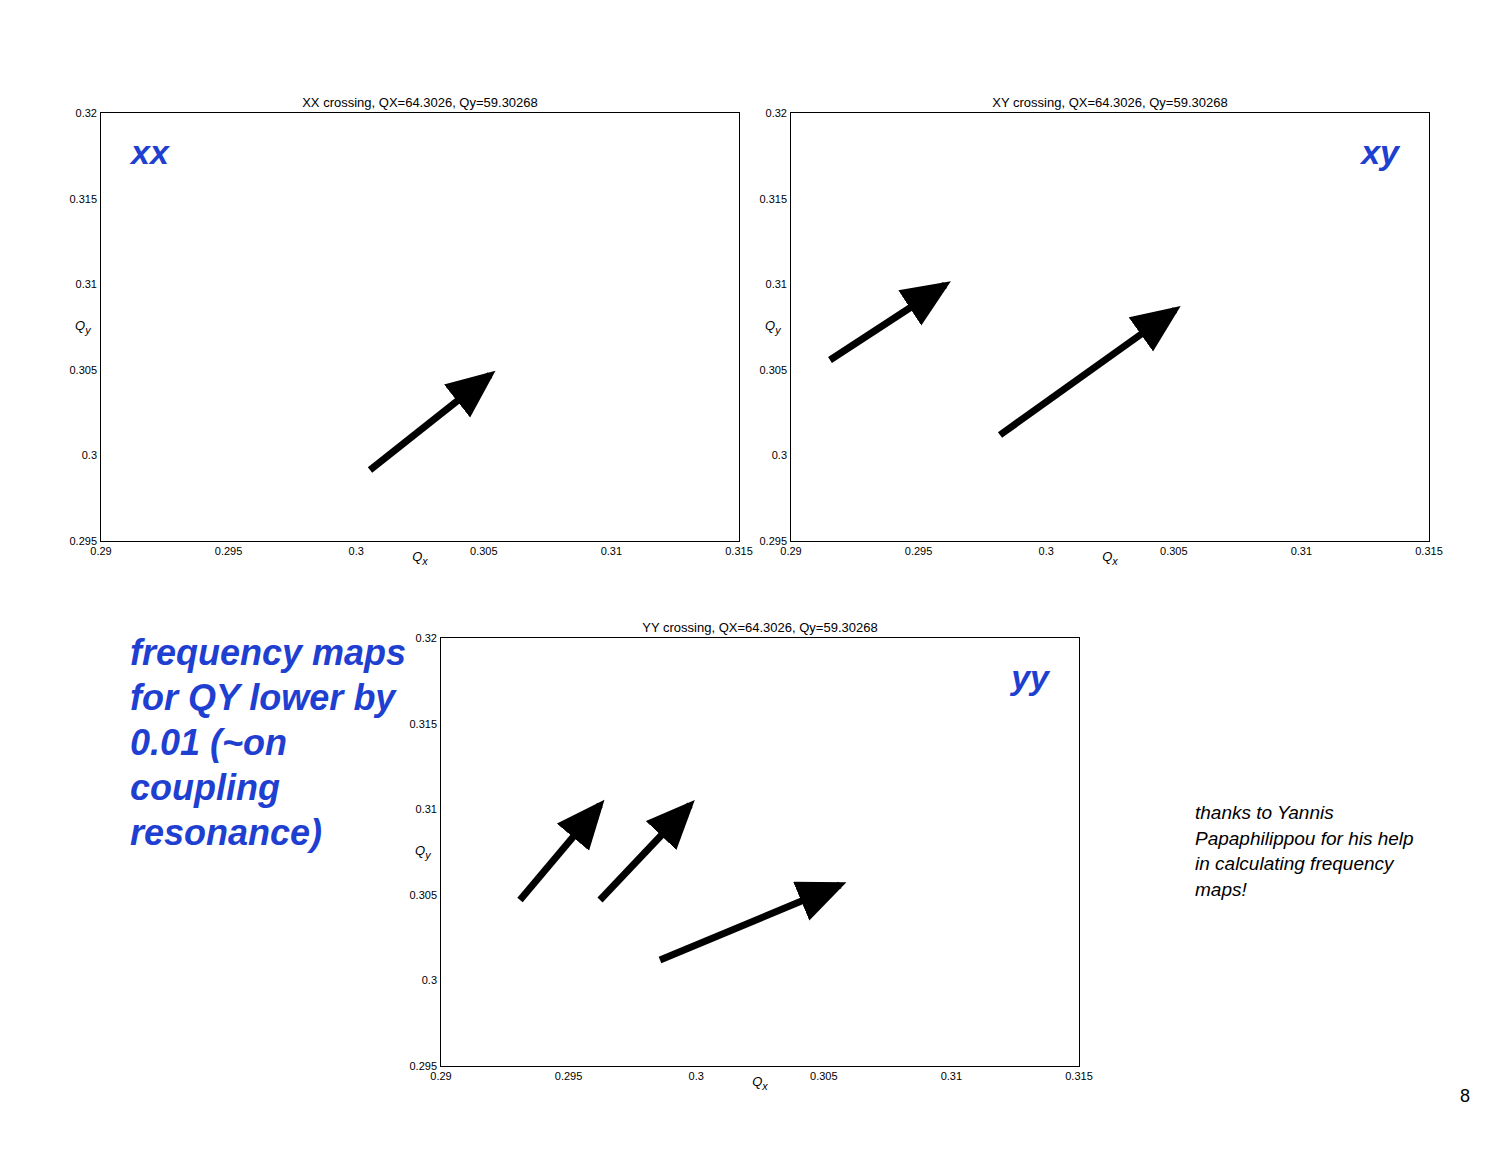XX crossing, QX=64.3026, Qy=59.30268
0.32 0.315 0.31 0.305 0.3 0.295 0.29 0.295 0.3 0.305 0.31 0.315 Qy Qx xx
XY crossing, QX=64.3026, Qy=59.30268
0.32 0.315 0.31 0.305 0.3 0.295 0.29 0.295 0.3 0.305 0.31 0.315 Qy Qx xy
YY crossing, QX=64.3026, Qy=59.30268
0.32 0.315 0.31 0.305 0.3 0.295 0.29 0.295 0.3 0.305 0.31 0.315 Qy Qx yy
frequency maps
for QY lower by 0.01 (~on coupling resonance)
thanks to Yannis Papaphilippou for his help in calculating frequency maps!
8